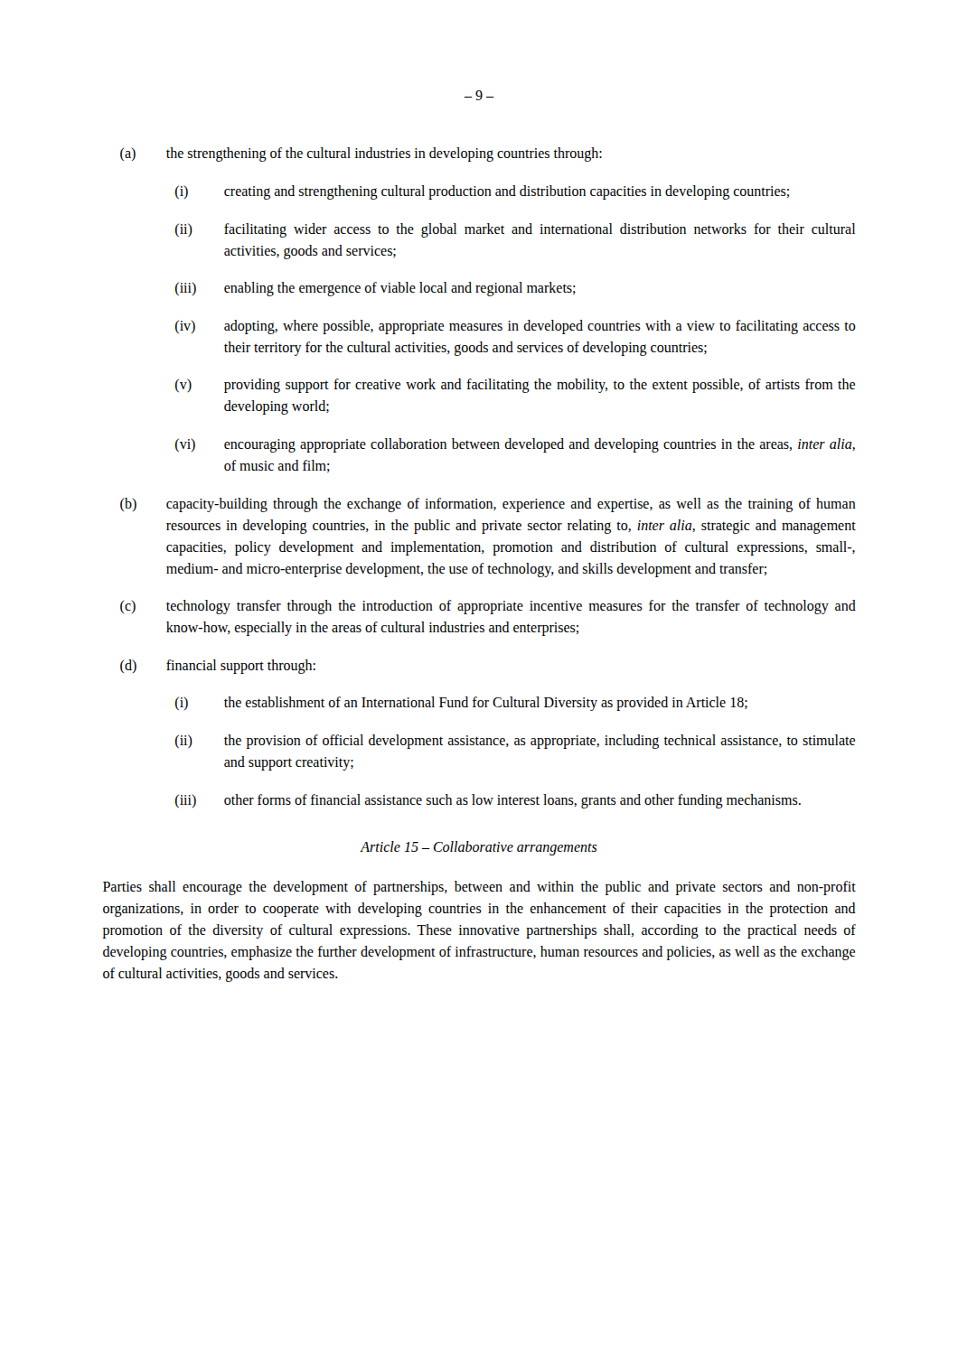– 9 –
(a) the strengthening of the cultural industries in developing countries through:
(i) creating and strengthening cultural production and distribution capacities in developing countries;
(ii) facilitating wider access to the global market and international distribution networks for their cultural activities, goods and services;
(iii) enabling the emergence of viable local and regional markets;
(iv) adopting, where possible, appropriate measures in developed countries with a view to facilitating access to their territory for the cultural activities, goods and services of developing countries;
(v) providing support for creative work and facilitating the mobility, to the extent possible, of artists from the developing world;
(vi) encouraging appropriate collaboration between developed and developing countries in the areas, inter alia, of music and film;
(b) capacity-building through the exchange of information, experience and expertise, as well as the training of human resources in developing countries, in the public and private sector relating to, inter alia, strategic and management capacities, policy development and implementation, promotion and distribution of cultural expressions, small-, medium- and micro-enterprise development, the use of technology, and skills development and transfer;
(c) technology transfer through the introduction of appropriate incentive measures for the transfer of technology and know-how, especially in the areas of cultural industries and enterprises;
(d) financial support through:
(i) the establishment of an International Fund for Cultural Diversity as provided in Article 18;
(ii) the provision of official development assistance, as appropriate, including technical assistance, to stimulate and support creativity;
(iii) other forms of financial assistance such as low interest loans, grants and other funding mechanisms.
Article 15 – Collaborative arrangements
Parties shall encourage the development of partnerships, between and within the public and private sectors and non-profit organizations, in order to cooperate with developing countries in the enhancement of their capacities in the protection and promotion of the diversity of cultural expressions. These innovative partnerships shall, according to the practical needs of developing countries, emphasize the further development of infrastructure, human resources and policies, as well as the exchange of cultural activities, goods and services.